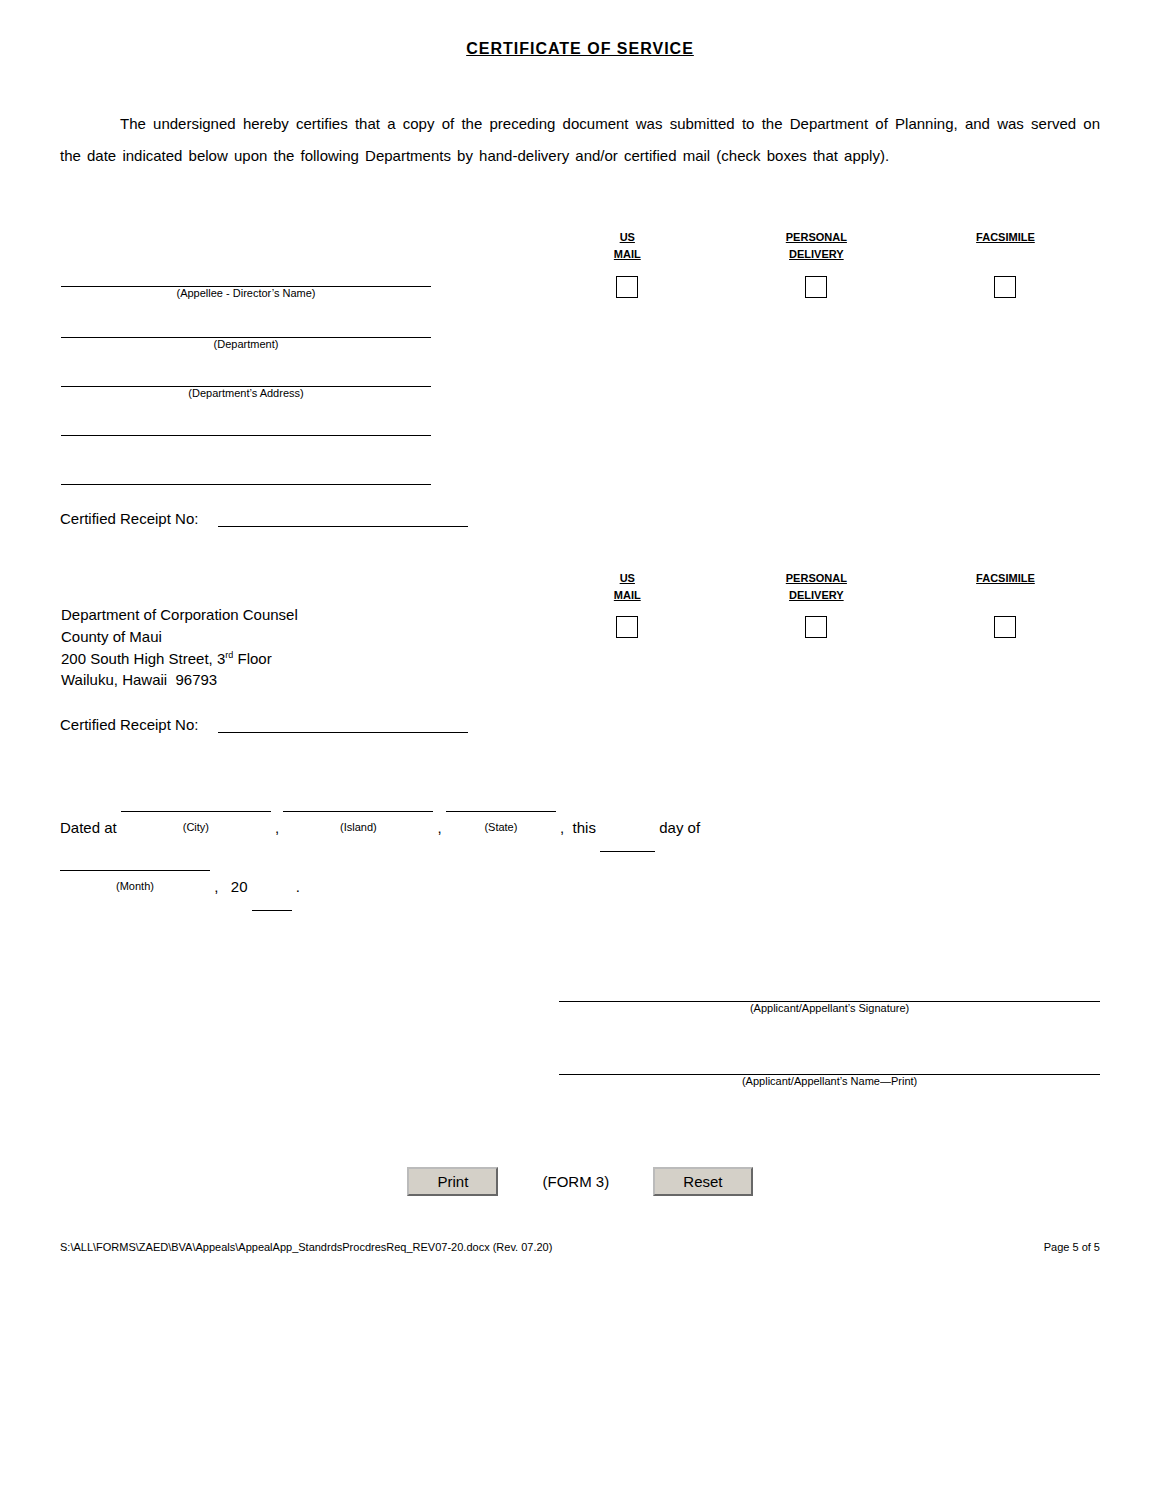CERTIFICATE OF SERVICE
The undersigned hereby certifies that a copy of the preceding document was submitted to the Department of Planning, and was served on the date indicated below upon the following Departments by hand-delivery and/or certified mail (check boxes that apply).
| | US MAIL | PERSONAL DELIVERY | FACSIMILE |
| (Appellee - Director’s Name) | | | |
| (Department) (Department’s Address) | |
Certified Receipt No:
| | US MAIL | PERSONAL DELIVERY | FACSIMILE |
| Department of Corporation Counsel County of Maui 200 South High Street, 3 rd Floor Wailuku, Hawaii 96793 | | | |
Certified Receipt No:
Dated at (City) , (Island) , (State) , this day of
(Month) , 20 .
(Applicant/Appellant’s Signature)
(Applicant/Appellant’s Name—Print)
Print (FORM 3) Reset
S:\ALL\FORMS\ZAED\BVA\Appeals\AppealApp_StandrdsProcdresReq_REV07-20.docx (Rev. 07.20) Page 5 of 5